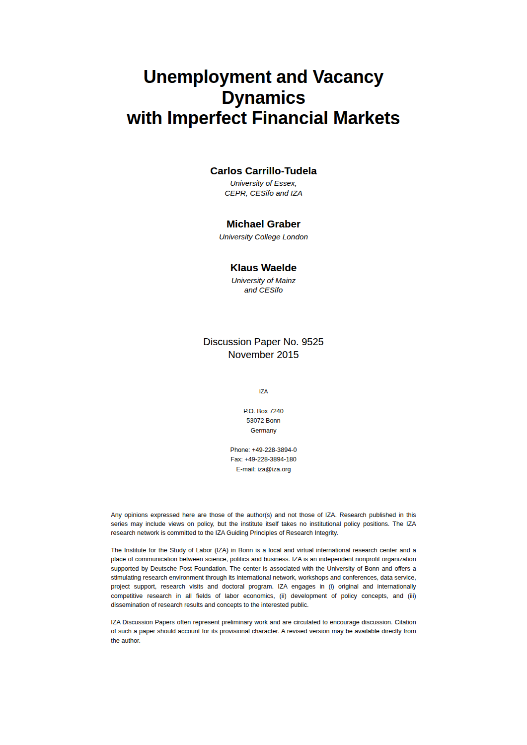Unemployment and Vacancy Dynamics
with Imperfect Financial Markets
Carlos Carrillo-Tudela
University of Essex,
CEPR, CESifo and IZA
Michael Graber
University College London
Klaus Waelde
University of Mainz
and CESifo
Discussion Paper No. 9525
November 2015
IZA
P.O. Box 7240
53072 Bonn
Germany
Phone: +49-228-3894-0
Fax: +49-228-3894-180
E-mail: iza@iza.org
Any opinions expressed here are those of the author(s) and not those of IZA. Research published in this series may include views on policy, but the institute itself takes no institutional policy positions. The IZA research network is committed to the IZA Guiding Principles of Research Integrity.
The Institute for the Study of Labor (IZA) in Bonn is a local and virtual international research center and a place of communication between science, politics and business. IZA is an independent nonprofit organization supported by Deutsche Post Foundation. The center is associated with the University of Bonn and offers a stimulating research environment through its international network, workshops and conferences, data service, project support, research visits and doctoral program. IZA engages in (i) original and internationally competitive research in all fields of labor economics, (ii) development of policy concepts, and (iii) dissemination of research results and concepts to the interested public.
IZA Discussion Papers often represent preliminary work and are circulated to encourage discussion. Citation of such a paper should account for its provisional character. A revised version may be available directly from the author.